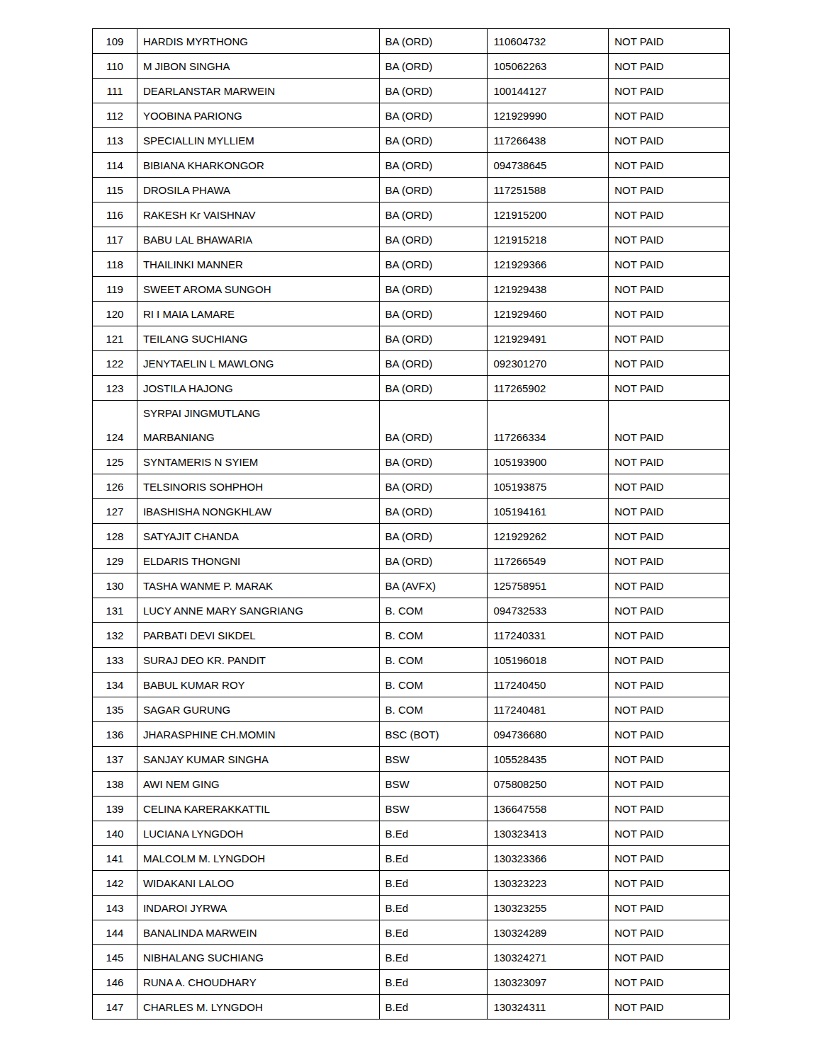| 109 | HARDIS MYRTHONG | BA (ORD) | 110604732 | NOT PAID |
| 110 | M JIBON SINGHA | BA (ORD) | 105062263 | NOT PAID |
| 111 | DEARLANSTAR MARWEIN | BA (ORD) | 100144127 | NOT PAID |
| 112 | YOOBINA PARIONG | BA (ORD) | 121929990 | NOT PAID |
| 113 | SPECIALLIN MYLLIEM | BA (ORD) | 117266438 | NOT PAID |
| 114 | BIBIANA KHARKONGOR | BA (ORD) | 094738645 | NOT PAID |
| 115 | DROSILA PHAWA | BA (ORD) | 117251588 | NOT PAID |
| 116 | RAKESH Kr VAISHNAV | BA (ORD) | 121915200 | NOT PAID |
| 117 | BABU LAL BHAWARIA | BA (ORD) | 121915218 | NOT PAID |
| 118 | THAILINKI MANNER | BA (ORD) | 121929366 | NOT PAID |
| 119 | SWEET AROMA SUNGOH | BA (ORD) | 121929438 | NOT PAID |
| 120 | RI I MAIA LAMARE | BA (ORD) | 121929460 | NOT PAID |
| 121 | TEILANG SUCHIANG | BA (ORD) | 121929491 | NOT PAID |
| 122 | JENYTAELIN L MAWLONG | BA (ORD) | 092301270 | NOT PAID |
| 123 | JOSTILA HAJONG | BA (ORD) | 117265902 | NOT PAID |
| | SYRPAI JINGMUTLANG | | | |
| 124 | MARBANIANG | BA (ORD) | 117266334 | NOT PAID |
| 125 | SYNTAMERIS N SYIEM | BA (ORD) | 105193900 | NOT PAID |
| 126 | TELSINORIS SOHPHOH | BA (ORD) | 105193875 | NOT PAID |
| 127 | IBASHISHA NONGKHLAW | BA (ORD) | 105194161 | NOT PAID |
| 128 | SATYAJIT CHANDA | BA (ORD) | 121929262 | NOT PAID |
| 129 | ELDARIS THONGNI | BA (ORD) | 117266549 | NOT PAID |
| 130 | TASHA WANME P. MARAK | BA (AVFX) | 125758951 | NOT PAID |
| 131 | LUCY ANNE MARY SANGRIANG | B. COM | 094732533 | NOT PAID |
| 132 | PARBATI DEVI SIKDEL | B. COM | 117240331 | NOT PAID |
| 133 | SURAJ DEO KR. PANDIT | B. COM | 105196018 | NOT PAID |
| 134 | BABUL KUMAR ROY | B. COM | 117240450 | NOT PAID |
| 135 | SAGAR GURUNG | B. COM | 117240481 | NOT PAID |
| 136 | JHARASPHINE CH.MOMIN | BSC (BOT) | 094736680 | NOT PAID |
| 137 | SANJAY KUMAR SINGHA | BSW | 105528435 | NOT PAID |
| 138 | AWI NEM GING | BSW | 075808250 | NOT PAID |
| 139 | CELINA KARERAKKATTIL | BSW | 136647558 | NOT PAID |
| 140 | LUCIANA LYNGDOH | B.Ed | 130323413 | NOT PAID |
| 141 | MALCOLM M. LYNGDOH | B.Ed | 130323366 | NOT PAID |
| 142 | WIDAKANI LALOO | B.Ed | 130323223 | NOT PAID |
| 143 | INDAROI JYRWA | B.Ed | 130323255 | NOT PAID |
| 144 | BANALINDA MARWEIN | B.Ed | 130324289 | NOT PAID |
| 145 | NIBHALANG SUCHIANG | B.Ed | 130324271 | NOT PAID |
| 146 | RUNA A. CHOUDHARY | B.Ed | 130323097 | NOT PAID |
| 147 | CHARLES M. LYNGDOH | B.Ed | 130324311 | NOT PAID |